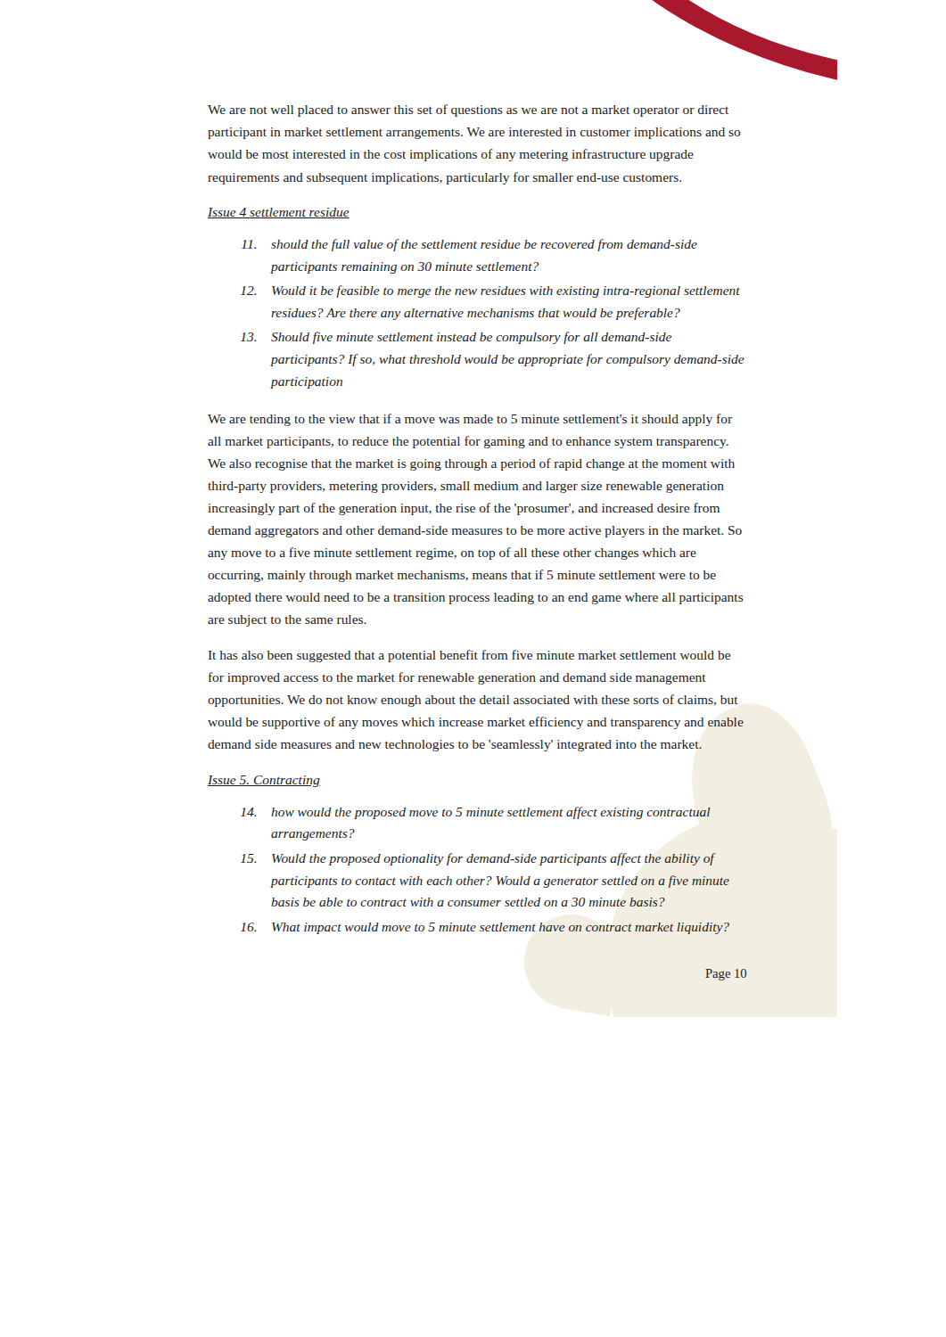We are not well placed to answer this set of questions as we are not a market operator or direct participant in market settlement arrangements. We are interested in customer implications and so would be most interested in the cost implications of any metering infrastructure upgrade requirements and subsequent implications, particularly for smaller end-use customers.
Issue 4 settlement residue
should the full value of the settlement residue be recovered from demand-side participants remaining on 30 minute settlement?
Would it be feasible to merge the new residues with existing intra-regional settlement residues? Are there any alternative mechanisms that would be preferable?
Should five minute settlement instead be compulsory for all demand-side participants? If so, what threshold would be appropriate for compulsory demand-side participation
We are tending to the view that if a move was made to 5 minute settlement's it should apply for all market participants, to reduce the potential for gaming and to enhance system transparency. We also recognise that the market is going through a period of rapid change at the moment with third-party providers, metering providers, small medium and larger size renewable generation increasingly part of the generation input, the rise of the 'prosumer', and increased desire from demand aggregators and other demand-side measures to be more active players in the market. So any move to a five minute settlement regime, on top of all these other changes which are occurring, mainly through market mechanisms, means that if 5 minute settlement were to be adopted there would need to be a transition process leading to an end game where all participants are subject to the same rules.
It has also been suggested that a potential benefit from five minute market settlement would be for improved access to the market for renewable generation and demand side management opportunities. We do not know enough about the detail associated with these sorts of claims, but would be supportive of any moves which increase market efficiency and transparency and enable demand side measures and new technologies to be 'seamlessly' integrated into the market.
Issue 5. Contracting
how would the proposed move to 5 minute settlement affect existing contractual arrangements?
Would the proposed optionality for demand-side participants affect the ability of participants to contact with each other? Would a generator settled on a five minute basis be able to contract with a consumer settled on a 30 minute basis?
What impact would move to 5 minute settlement have on contract market liquidity?
Page 10